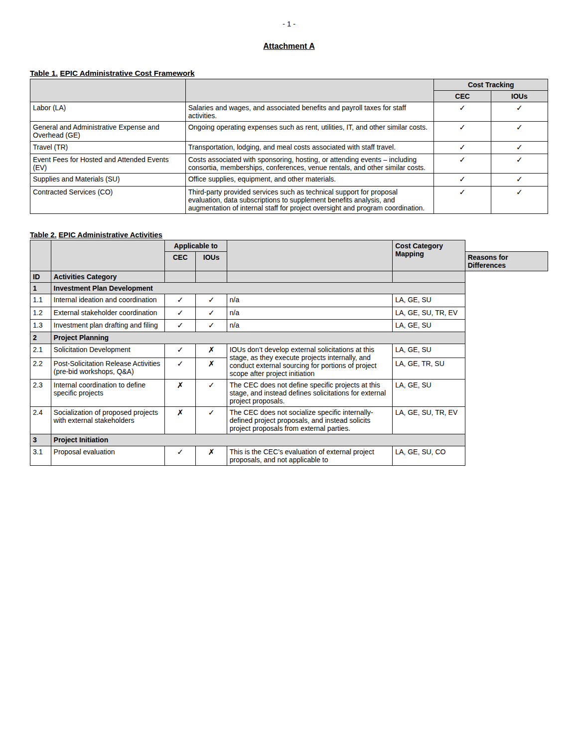- 1 -
Attachment A
Table 1. EPIC Administrative Cost Framework
| | | Cost Tracking |
| --- | --- | --- |
| CEC | IOUs |
| Labor (LA) | Salaries and wages, and associated benefits and payroll taxes for staff activities. | ✓ | ✓ |
| General and Administrative Expense and Overhead (GE) | Ongoing operating expenses such as rent, utilities, IT, and other similar costs. | ✓ | ✓ |
| Travel (TR) | Transportation, lodging, and meal costs associated with staff travel. | ✓ | ✓ |
| Event Fees for Hosted and Attended Events (EV) | Costs associated with sponsoring, hosting, or attending events – including consortia, memberships, conferences, venue rentals, and other similar costs. | ✓ | ✓ |
| Supplies and Materials (SU) | Office supplies, equipment, and other materials. | ✓ | ✓ |
| Contracted Services (CO) | Third-party provided services such as technical support for proposal evaluation, data subscriptions to supplement benefits analysis, and augmentation of internal staff for project oversight and program coordination. | ✓ | ✓ |
Table 2. EPIC Administrative Activities
| | | Applicable to | | Cost Category Mapping |
| --- | --- | --- | --- | --- |
| CEC | IOUs | Reasons for Differences |
| ID | Activities Category | | | | |
| 1 | Investment Plan Development |
| 1.1 | Internal ideation and coordination | ✓ | ✓ | n/a | LA, GE, SU |
| 1.2 | External stakeholder coordination | ✓ | ✓ | n/a | LA, GE, SU, TR, EV |
| 1.3 | Investment plan drafting and filing | ✓ | ✓ | n/a | LA, GE, SU |
| 2 | Project Planning |
| 2.1 | Solicitation Development | ✓ | ✗ | IOUs don’t develop external solicitations at this stage, as they execute projects internally, and conduct external sourcing for portions of project scope after project initiation | LA, GE, SU |
| 2.2 | Post-Solicitation Release Activities (pre-bid workshops, Q&A) | ✓ | ✗ | LA, GE, TR, SU |
| 2.3 | Internal coordination to define specific projects | ✗ | ✓ | The CEC does not define specific projects at this stage, and instead defines solicitations for external project proposals. | LA, GE, SU |
| 2.4 | Socialization of proposed projects with external stakeholders | ✗ | ✓ | The CEC does not socialize specific internally-defined project proposals, and instead solicits project proposals from external parties. | LA, GE, SU, TR, EV |
| 3 | Project Initiation |
| 3.1 | Proposal evaluation | ✓ | ✗ | This is the CEC’s evaluation of external project proposals, and not applicable to | LA, GE, SU, CO |